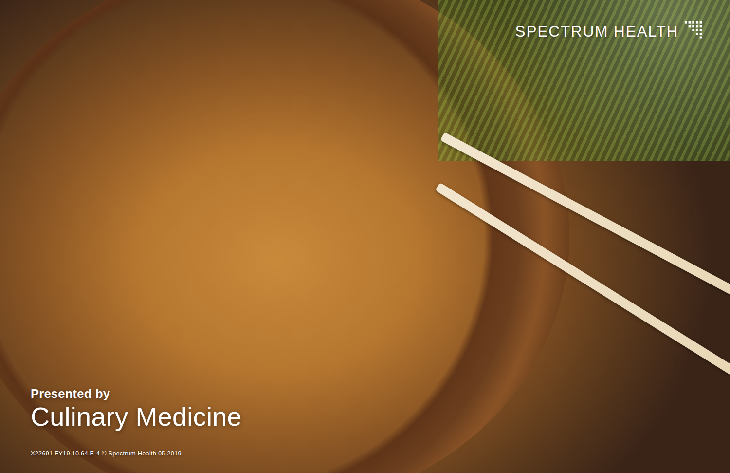SPECTRUM HEALTH
Presented by
Culinary Medicine
X22691 FY19.10.64.E-4 © Spectrum Health 05.2019